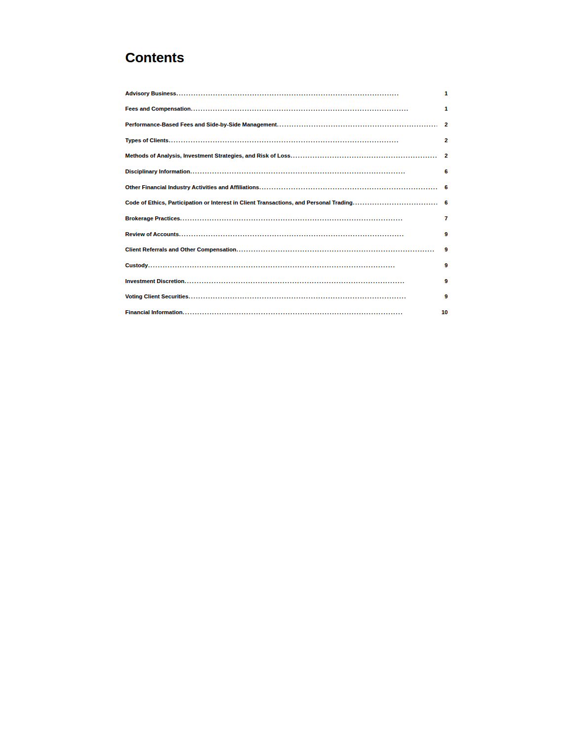Contents
Advisory Business ........................................................................................... 1
Fees and Compensation ......................................................................................... 1
Performance-Based Fees and Side-by-Side Management ....................................................................... 2
Types of Clients .............................................................................................. 2
Methods of Analysis, Investment Strategies, and Risk of Loss ................................................................... 2
Disciplinary Information ........................................................................................ 6
Other Financial Industry Activities and Affiliations ........................................................................... 6
Code of Ethics, Participation or Interest in Client Transactions, and Personal Trading ......................................... 6
Brokerage Practices ........................................................................................... 7
Review of Accounts ............................................................................................ 9
Client Referrals and Other Compensation ................................................................................. 9
Custody ..................................................................................................... 9
Investment Discretion .......................................................................................... 9
Voting Client Securities ......................................................................................... 9
Financial Information .......................................................................................... 10